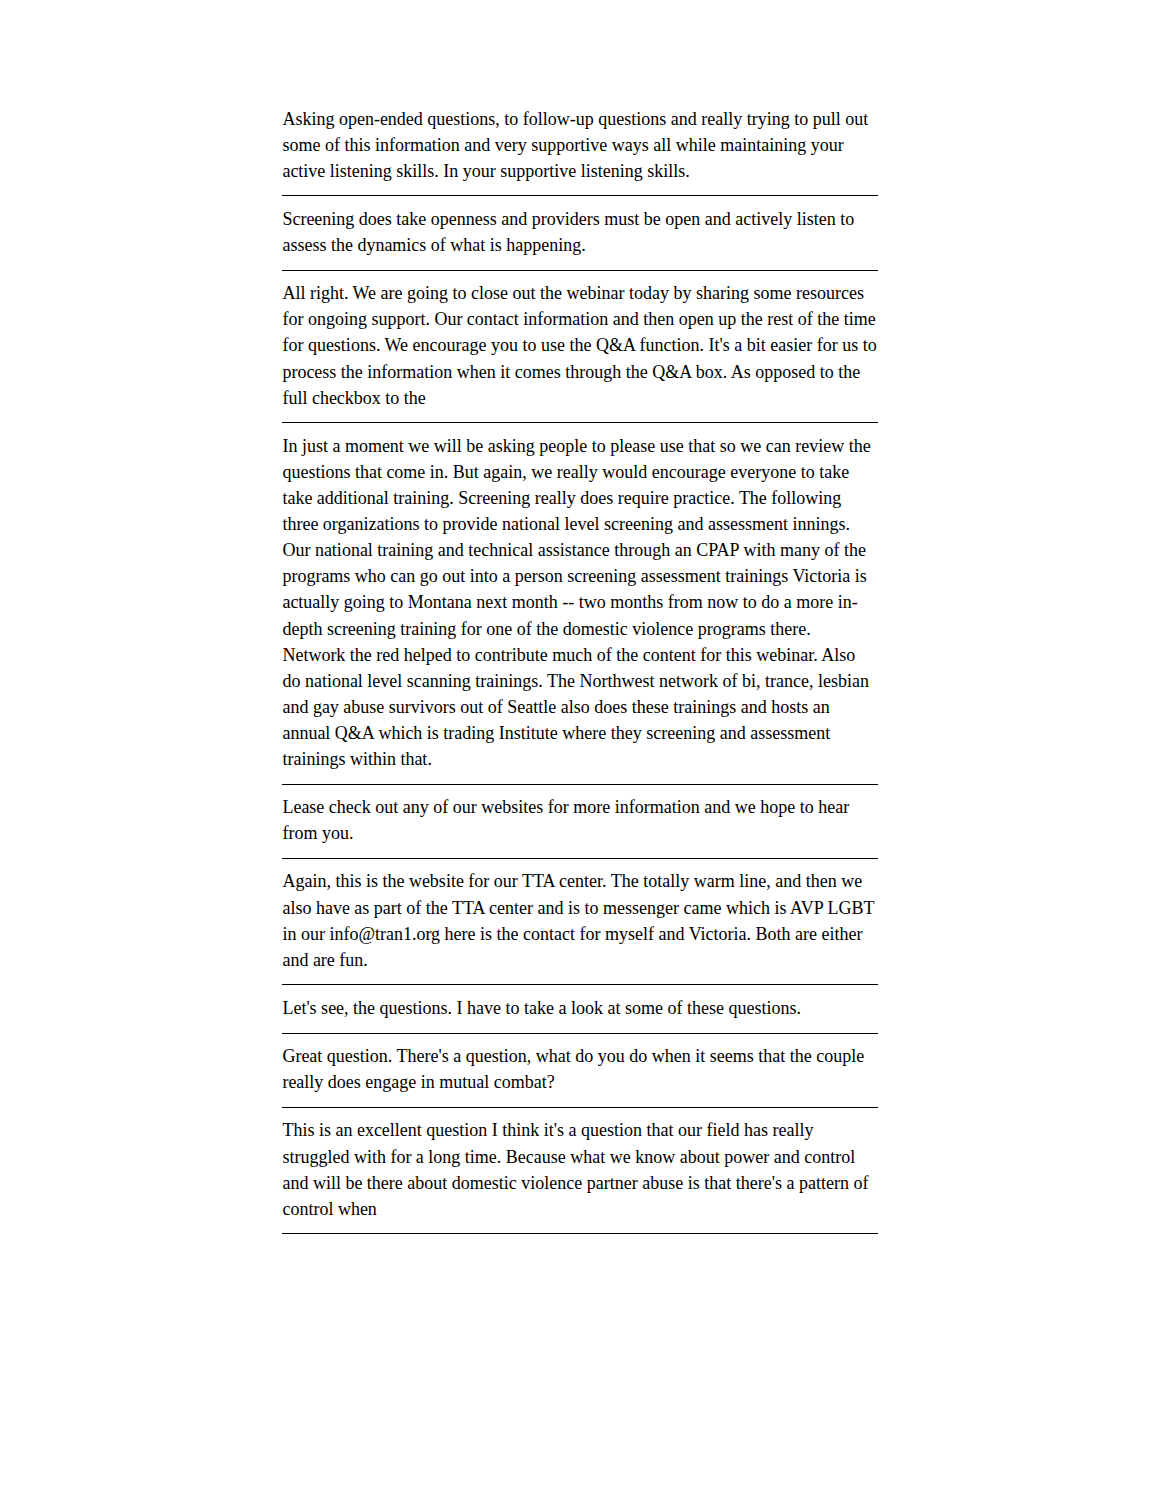| Asking open-ended questions, to follow-up questions and really trying to pull out some of this information and very supportive ways all while maintaining your active listening skills. In your supportive listening skills. |
| Screening does take openness and providers must be open and actively listen to assess the dynamics of what is happening. |
| All right. We are going to close out the webinar today by sharing some resources for ongoing support. Our contact information and then open up the rest of the time for questions. We encourage you to use the Q&A function. It's a bit easier for us to process the information when it comes through the Q&A box. As opposed to the full checkbox to the |
| In just a moment we will be asking people to please use that so we can review the questions that come in. But again, we really would encourage everyone to take take additional training. Screening really does require practice. The following three organizations to provide national level screening and assessment innings. Our national training and technical assistance through an CPAP with many of the programs who can go out into a person screening assessment trainings Victoria is actually going to Montana next month -- two months from now to do a more in-depth screening training for one of the domestic violence programs there. Network the red helped to contribute much of the content for this webinar. Also do national level scanning trainings. The Northwest network of bi, trance, lesbian and gay abuse survivors out of Seattle also does these trainings and hosts an annual Q&A which is trading Institute where they screening and assessment trainings within that. |
| Lease check out any of our websites for more information and we hope to hear from you. |
| Again, this is the website for our TTA center. The totally warm line, and then we also have as part of the TTA center and is to messenger came which is AVP LGBT in our info@tran1.org here is the contact for myself and Victoria. Both are either and are fun. |
| Let's see, the questions. I have to take a look at some of these questions. |
| Great question. There's a question, what do you do when it seems that the couple really does engage in mutual combat? |
| This is an excellent question I think it's a question that our field has really struggled with for a long time. Because what we know about power and control and will be there about domestic violence partner abuse is that there's a pattern of control when |